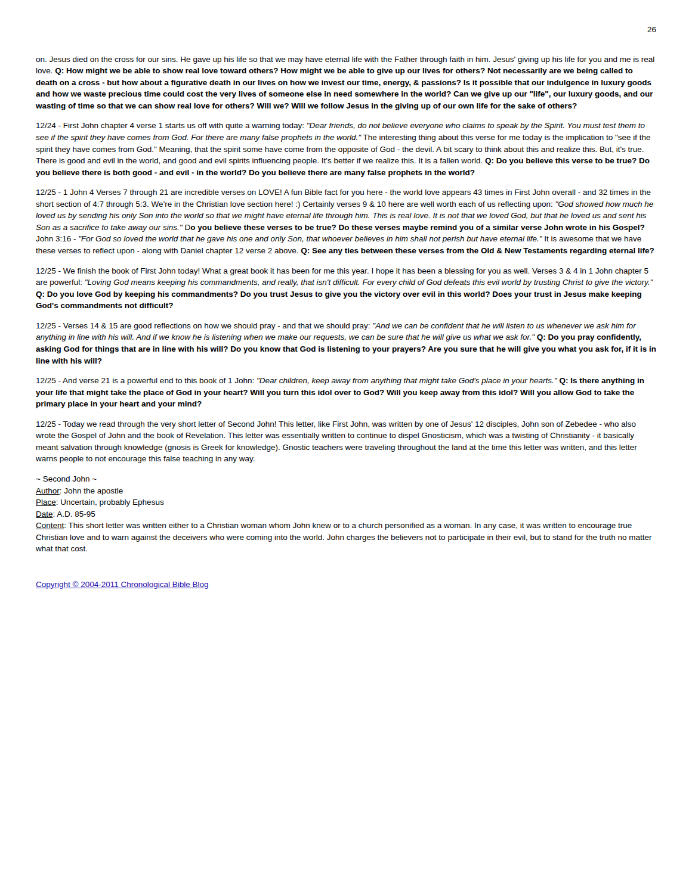26
on. Jesus died on the cross for our sins. He gave up his life so that we may have eternal life with the Father through faith in him. Jesus' giving up his life for you and me is real love. Q: How might we be able to show real love toward others? How might we be able to give up our lives for others? Not necessarily are we being called to death on a cross - but how about a figurative death in our lives on how we invest our time, energy, & passions? Is it possible that our indulgence in luxury goods and how we waste precious time could cost the very lives of someone else in need somewhere in the world? Can we give up our "life", our luxury goods, and our wasting of time so that we can show real love for others? Will we? Will we follow Jesus in the giving up of our own life for the sake of others?
12/24 - First John chapter 4 verse 1 starts us off with quite a warning today: "Dear friends, do not believe everyone who claims to speak by the Spirit. You must test them to see if the spirit they have comes from God. For there are many false prophets in the world." The interesting thing about this verse for me today is the implication to "see if the spirit they have comes from God." Meaning, that the spirit some have come from the opposite of God - the devil. A bit scary to think about this and realize this. But, it's true. There is good and evil in the world, and good and evil spirits influencing people. It's better if we realize this. It is a fallen world. Q: Do you believe this verse to be true? Do you believe there is both good - and evil - in the world? Do you believe there are many false prophets in the world?
12/25 - 1 John 4 Verses 7 through 21 are incredible verses on LOVE! A fun Bible fact for you here - the world love appears 43 times in First John overall - and 32 times in the short section of 4:7 through 5:3. We're in the Christian love section here! :) Certainly verses 9 & 10 here are well worth each of us reflecting upon: "God showed how much he loved us by sending his only Son into the world so that we might have eternal life through him. This is real love. It is not that we loved God, but that he loved us and sent his Son as a sacrifice to take away our sins." Do you believe these verses to be true? Do these verses maybe remind you of a similar verse John wrote in his Gospel? John 3:16 - "For God so loved the world that he gave his one and only Son, that whoever believes in him shall not perish but have eternal life." It is awesome that we have these verses to reflect upon - along with Daniel chapter 12 verse 2 above. Q: See any ties between these verses from the Old & New Testaments regarding eternal life?
12/25 - We finish the book of First John today! What a great book it has been for me this year. I hope it has been a blessing for you as well. Verses 3 & 4 in 1 John chapter 5 are powerful: "Loving God means keeping his commandments, and really, that isn't difficult. For every child of God defeats this evil world by trusting Christ to give the victory." Q: Do you love God by keeping his commandments? Do you trust Jesus to give you the victory over evil in this world? Does your trust in Jesus make keeping God's commandments not difficult?
12/25 - Verses 14 & 15 are good reflections on how we should pray - and that we should pray: "And we can be confident that he will listen to us whenever we ask him for anything in line with his will. And if we know he is listening when we make our requests, we can be sure that he will give us what we ask for." Q: Do you pray confidently, asking God for things that are in line with his will? Do you know that God is listening to your prayers? Are you sure that he will give you what you ask for, if it is in line with his will?
12/25 - And verse 21 is a powerful end to this book of 1 John: "Dear children, keep away from anything that might take God's place in your hearts." Q: Is there anything in your life that might take the place of God in your heart? Will you turn this idol over to God? Will you keep away from this idol? Will you allow God to take the primary place in your heart and your mind?
12/25 - Today we read through the very short letter of Second John! This letter, like First John, was written by one of Jesus' 12 disciples, John son of Zebedee - who also wrote the Gospel of John and the book of Revelation. This letter was essentially written to continue to dispel Gnosticism, which was a twisting of Christianity - it basically meant salvation through knowledge (gnosis is Greek for knowledge). Gnostic teachers were traveling throughout the land at the time this letter was written, and this letter warns people to not encourage this false teaching in any way.
~ Second John ~
Author: John the apostle
Place: Uncertain, probably Ephesus
Date: A.D. 85-95
Content: This short letter was written either to a Christian woman whom John knew or to a church personified as a woman. In any case, it was written to encourage true Christian love and to warn against the deceivers who were coming into the world. John charges the believers not to participate in their evil, but to stand for the truth no matter what that cost.
Copyright © 2004-2011 Chronological Bible Blog